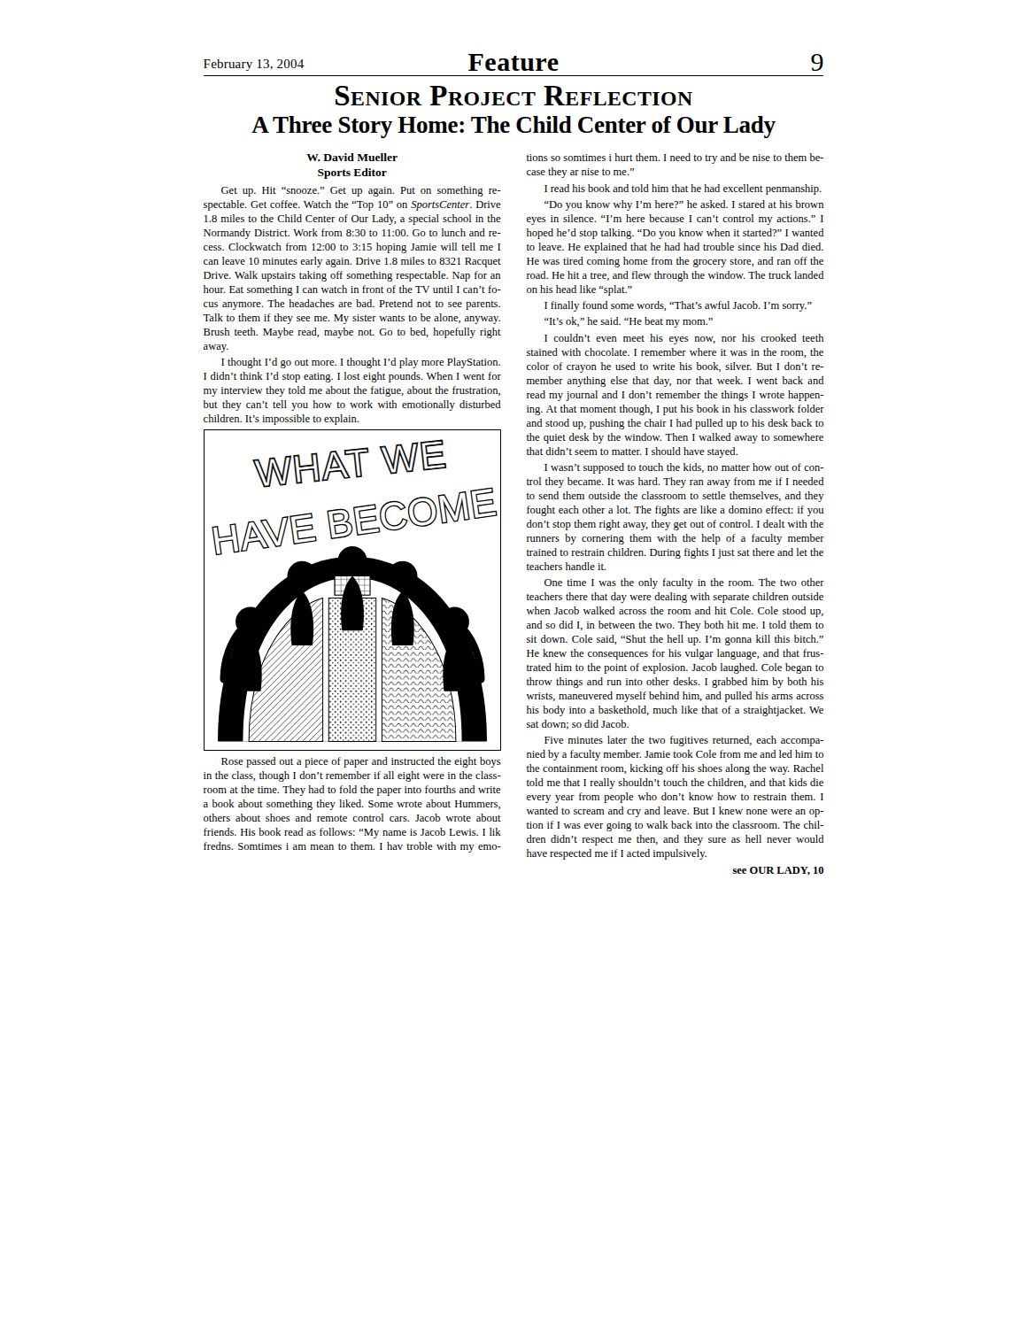News
February 13, 2004
Feature
9
SENIOR PROJECT REFLECTION
A Three Story Home: The Child Center of Our Lady
W. David Mueller
Sports Editor
Get up. Hit “snooze.” Get up again. Put on something respectable. Get coffee. Watch the “Top 10” on SportsCenter. Drive 1.8 miles to the Child Center of Our Lady, a special school in the Normandy District. Work from 8:30 to 11:00. Go to lunch and recess. Clockwatch from 12:00 to 3:15 hoping Jamie will tell me I can leave 10 minutes early again. Drive 1.8 miles to 8321 Racquet Drive. Walk upstairs taking off something respectable. Nap for an hour. Eat something I can watch in front of the TV until I can’t focus anymore. The headaches are bad. Pretend not to see parents. Talk to them if they see me. My sister wants to be alone, anyway. Brush teeth. Maybe read, maybe not. Go to bed, hopefully right away.
I thought I’d go out more. I thought I’d play more PlayStation. I didn’t think I’d stop eating. I lost eight pounds. When I went for my interview they told me about the fatigue, about the frustration, but they can’t tell you how to work with emotionally disturbed children. It’s impossible to explain.
DRAWING BY TONY CATTANEO WHAT WE WHAT WE HAVE BECOME
Rose passed out a piece of paper and instructed the eight boys in the class, though I don’t remember if all eight were in the classroom at the time. They had to fold the paper into fourths and write a book about something they liked. Some wrote about Hummers, others about shoes and remote control cars. Jacob wrote about friends. His book read as follows: “My name is Jacob Lewis. I lik fredns. Somtimes i am mean to them. I hav troble with my emotions so somtimes i hurt them. I need to try and be nise to them becase they ar nise to me.”
I read his book and told him that he had excellent penmanship.
“Do you know why I’m here?” he asked. I stared at his brown eyes in silence. “I’m here because I can’t control my actions.” I hoped he’d stop talking. “Do you know when it started?” I wanted to leave. He explained that he had had trouble since his Dad died. He was tired coming home from the grocery store, and ran off the road. He hit a tree, and flew through the window. The truck landed on his head like “splat.”
I finally found some words, “That’s awful Jacob. I’m sorry.”
“It’s ok,” he said. “He beat my mom.”
I couldn’t even meet his eyes now, nor his crooked teeth stained with chocolate. I remember where it was in the room, the color of crayon he used to write his book, silver. But I don’t remember anything else that day, nor that week. I went back and read my journal and I don’t remember the things I wrote happening. At that moment though, I put his book in his classwork folder and stood up, pushing the chair I had pulled up to his desk back to the quiet desk by the window. Then I walked away to somewhere that didn’t seem to matter. I should have stayed.
I wasn’t supposed to touch the kids, no matter how out of control they became. It was hard. They ran away from me if I needed to send them outside the classroom to settle themselves, and they fought each other a lot. The fights are like a domino effect: if you don’t stop them right away, they get out of control. I dealt with the runners by cornering them with the help of a faculty member trained to restrain children. During fights I just sat there and let the teachers handle it.
One time I was the only faculty in the room. The two other teachers there that day were dealing with separate children outside when Jacob walked across the room and hit Cole. Cole stood up, and so did I, in between the two. They both hit me. I told them to sit down. Cole said, “Shut the hell up. I’m gonna kill this bitch.” He knew the consequences for his vulgar language, and that frustrated him to the point of explosion. Jacob laughed. Cole began to throw things and run into other desks. I grabbed him by both his wrists, maneuvered myself behind him, and pulled his arms across his body into a baskethold, much like that of a straightjacket. We sat down; so did Jacob.
Five minutes later the two fugitives returned, each accompanied by a faculty member. Jamie took Cole from me and led him to the containment room, kicking off his shoes along the way. Rachel told me that I really shouldn’t touch the children, and that kids die every year from people who don’t know how to restrain them. I wanted to scream and cry and leave. But I knew none were an option if I was ever going to walk back into the classroom. The children didn’t respect me then, and they sure as hell never would have respected me if I acted impulsively.
see OUR LADY, 10